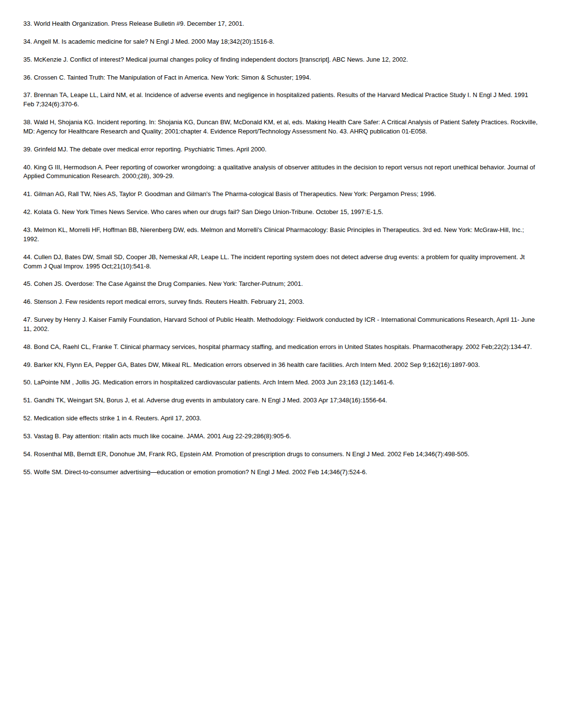33. World Health Organization. Press Release Bulletin #9. December 17, 2001.
34. Angell M. Is academic medicine for sale? N Engl J Med. 2000 May 18;342(20):1516-8.
35. McKenzie J. Conflict of interest? Medical journal changes policy of finding independent doctors [transcript]. ABC News. June 12, 2002.
36. Crossen C. Tainted Truth: The Manipulation of Fact in America. New York: Simon & Schuster; 1994.
37. Brennan TA, Leape LL, Laird NM, et al. Incidence of adverse events and negligence in hospitalized patients. Results of the Harvard Medical Practice Study I. N Engl J Med. 1991 Feb 7;324(6):370-6.
38. Wald H, Shojania KG. Incident reporting. In: Shojania KG, Duncan BW, McDonald KM, et al, eds. Making Health Care Safer: A Critical Analysis of Patient Safety Practices. Rockville, MD: Agency for Healthcare Research and Quality; 2001:chapter 4. Evidence Report/Technology Assessment No. 43. AHRQ publication 01-E058.
39. Grinfeld MJ. The debate over medical error reporting. Psychiatric Times. April 2000.
40. King G III, Hermodson A. Peer reporting of coworker wrongdoing: a qualitative analysis of observer attitudes in the decision to report versus not report unethical behavior. Journal of Applied Communication Research. 2000;(28), 309-29.
41. Gilman AG, Rall TW, Nies AS, Taylor P. Goodman and Gilman's The Pharma-cological Basis of Therapeutics. New York: Pergamon Press; 1996.
42. Kolata G. New York Times News Service. Who cares when our drugs fail? San Diego Union-Tribune. October 15, 1997:E-1,5.
43. Melmon KL, Morrelli HF, Hoffman BB, Nierenberg DW, eds. Melmon and Morrelli's Clinical Pharmacology: Basic Principles in Therapeutics. 3rd ed. New York: McGraw-Hill, Inc.; 1992.
44. Cullen DJ, Bates DW, Small SD, Cooper JB, Nemeskal AR, Leape LL. The incident reporting system does not detect adverse drug events: a problem for quality improvement. Jt Comm J Qual Improv. 1995 Oct;21(10):541-8.
45. Cohen JS. Overdose: The Case Against the Drug Companies. New York: Tarcher-Putnum; 2001.
46. Stenson J. Few residents report medical errors, survey finds. Reuters Health. February 21, 2003.
47. Survey by Henry J. Kaiser Family Foundation, Harvard School of Public Health. Methodology: Fieldwork conducted by ICR - International Communications Research, April 11- June 11, 2002.
48. Bond CA, Raehl CL, Franke T. Clinical pharmacy services, hospital pharmacy staffing, and medication errors in United States hospitals. Pharmacotherapy. 2002 Feb;22(2):134-47.
49. Barker KN, Flynn EA, Pepper GA, Bates DW, Mikeal RL. Medication errors observed in 36 health care facilities. Arch Intern Med. 2002 Sep 9;162(16):1897-903.
50. LaPointe NM , Jollis JG. Medication errors in hospitalized cardiovascular patients. Arch Intern Med. 2003 Jun 23;163 (12):1461-6.
51. Gandhi TK, Weingart SN, Borus J, et al. Adverse drug events in ambulatory care. N Engl J Med. 2003 Apr 17;348(16):1556-64.
52. Medication side effects strike 1 in 4. Reuters. April 17, 2003.
53. Vastag B. Pay attention: ritalin acts much like cocaine. JAMA. 2001 Aug 22-29;286(8):905-6.
54. Rosenthal MB, Berndt ER, Donohue JM, Frank RG, Epstein AM. Promotion of prescription drugs to consumers. N Engl J Med. 2002 Feb 14;346(7):498-505.
55. Wolfe SM. Direct-to-consumer advertising—education or emotion promotion? N Engl J Med. 2002 Feb 14;346(7):524-6.